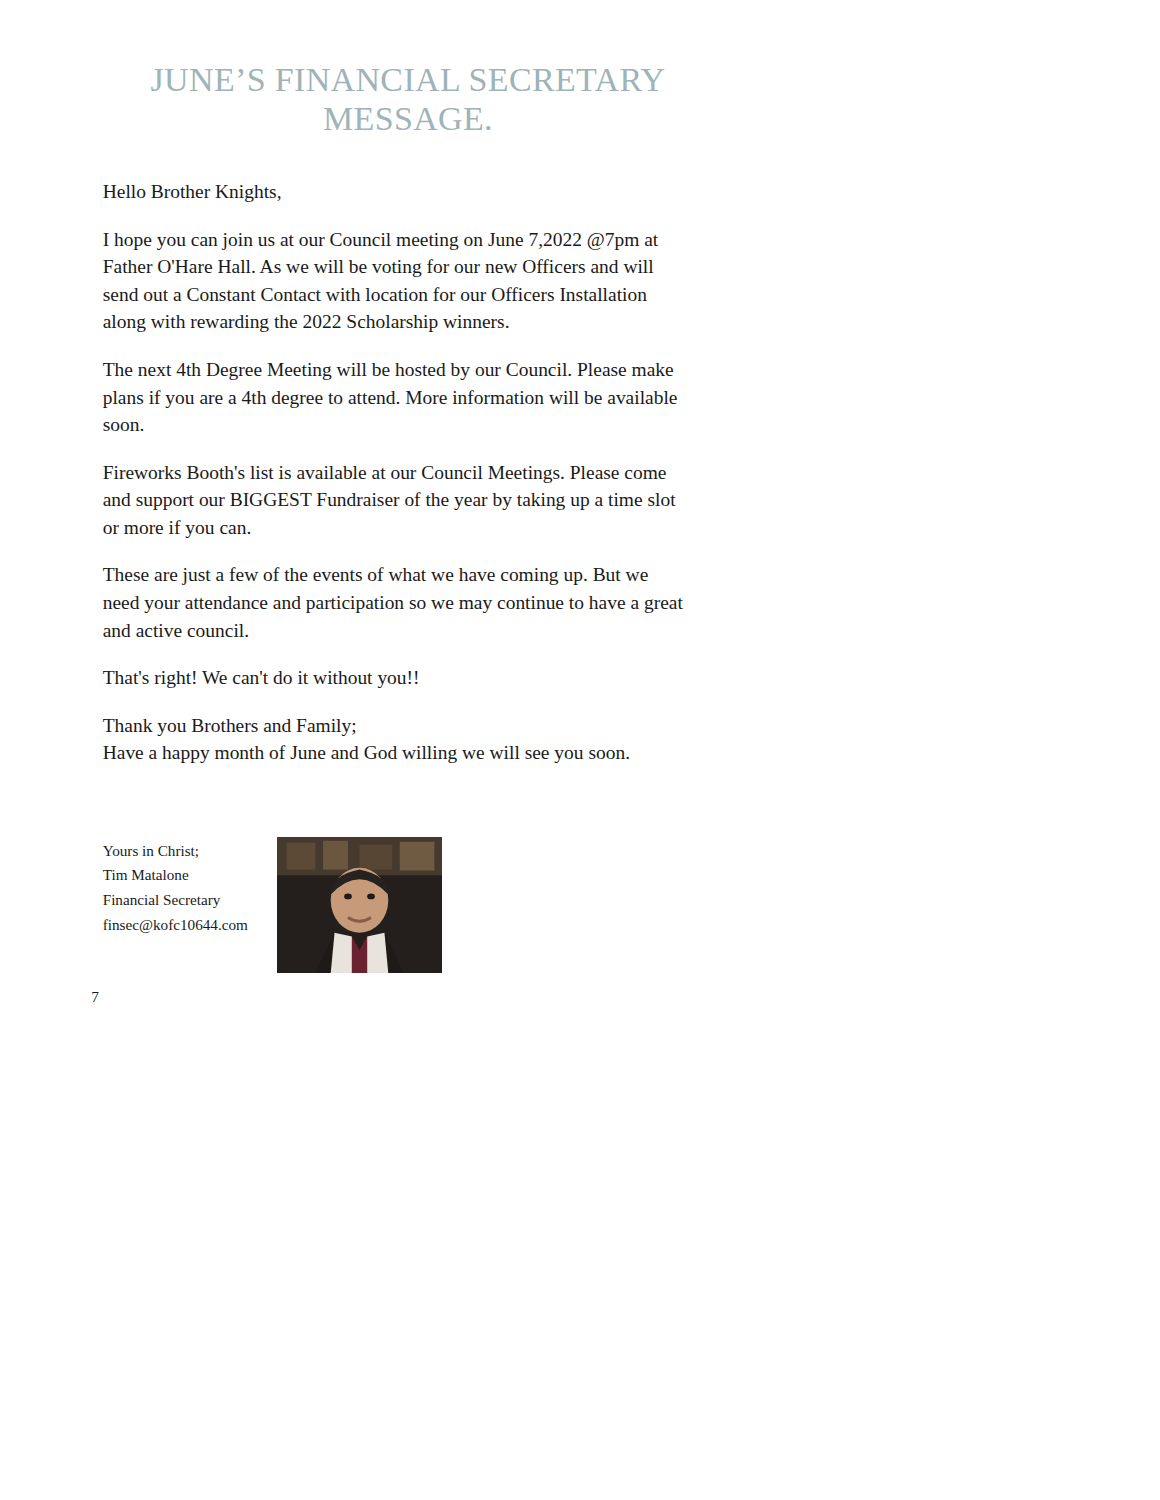JUNE’S FINANCIAL SECRETARY MESSAGE.
Hello Brother Knights,
I hope you can join us at our Council meeting on June 7,2022 @7pm at Father O'Hare Hall. As we will be voting for our new Officers and will send out a Constant Contact with location for our Officers Installation along with rewarding the 2022 Scholarship winners.
The next 4th Degree Meeting will be hosted by our Council. Please make plans if you are a 4th degree to attend. More information will be available soon.
Fireworks Booth's list is available at our Council Meetings. Please come and support our BIGGEST Fundraiser of the year by taking up a time slot or more if you can.
These are just a few of the events of what we have coming up. But we need your attendance and participation so we may continue to have a great and active council.
That's right! We can't do it without you!!
Thank you Brothers and Family;
Have a happy month of June and God willing we will see you soon.
Yours in Christ;
Tim Matalone
Financial Secretary
finsec@kofc10644.com
7